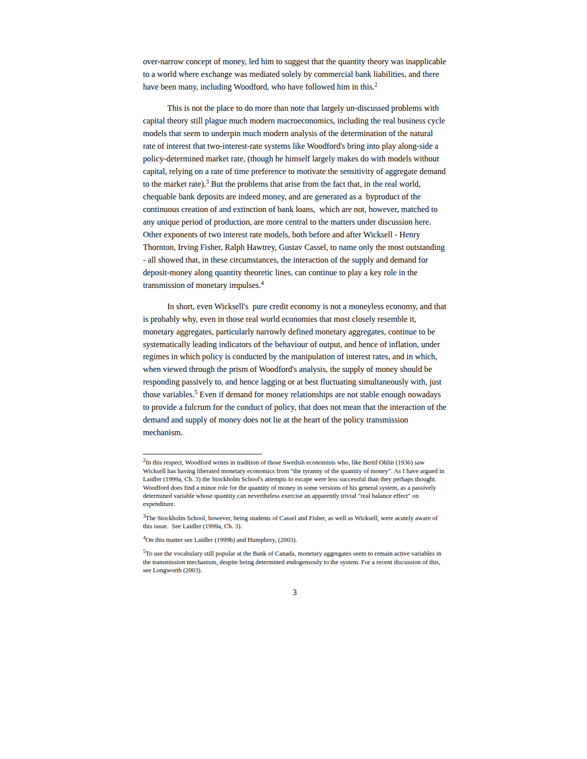over-narrow concept of money, led him to suggest that the quantity theory was inapplicable to a world where exchange was mediated solely by commercial bank liabilities, and there have been many, including Woodford, who have followed him in this.2
This is not the place to do more than note that largely un-discussed problems with capital theory still plague much modern macroeconomics, including the real business cycle models that seem to underpin much modern analysis of the determination of the natural rate of interest that two-interest-rate systems like Woodford's bring into play along-side a policy-determined market rate, (though he himself largely makes do with models without capital, relying on a rate of time preference to motivate the sensitivity of aggregate demand to the market rate).3 But the problems that arise from the fact that, in the real world, chequable bank deposits are indeed money, and are generated as a byproduct of the continuous creation of and extinction of bank loans, which are not, however, matched to any unique period of production, are more central to the matters under discussion here. Other exponents of two interest rate models, both before and after Wicksell - Henry Thornton, Irving Fisher, Ralph Hawtrey, Gustav Cassel, to name only the most outstanding - all showed that, in these circumstances, the interaction of the supply and demand for deposit-money along quantity theoretic lines, can continue to play a key role in the transmission of monetary impulses.4
In short, even Wicksell's pure credit economy is not a moneyless economy, and that is probably why, even in those real world economies that most closely resemble it, monetary aggregates, particularly narrowly defined monetary aggregates, continue to be systematically leading indicators of the behaviour of output, and hence of inflation, under regimes in which policy is conducted by the manipulation of interest rates, and in which, when viewed through the prism of Woodford's analysis, the supply of money should be responding passively to, and hence lagging or at best fluctuating simultaneously with, just those variables.5 Even if demand for money relationships are not stable enough nowadays to provide a fulcrum for the conduct of policy, that does not mean that the interaction of the demand and supply of money does not lie at the heart of the policy transmission mechanism.
2In this respect, Woodford writes in tradition of those Swedish economists who, like Bertil Ohlin (1936) saw Wicksell has having liberated monetary economics from "the tyranny of the quantity of money". As I have argued in Laidler (1999a, Ch. 3) the Stockholm School's attempts to escape were less successful than they perhaps thought. Woodford does find a minor role for the quantity of money in some versions of his general system, as a passively determined variable whose quantity can nevertheless exercise an apparently trivial "real balance effect" on expenditure.
3The Stockholm School, however, being students of Cassel and Fisher, as well as Wicksell, were acutely aware of this issue. See Laidler (1999a, Ch. 3).
4On this matter see Laidler (1999b) and Humphrey, (2003).
5To use the vocabulary still popular at the Bank of Canada, monetary aggregates seem to remain active variables in the transmission mechanism, despite being determined endogensouly to the system. For a recent discussion of this, see Longworth (2003).
3